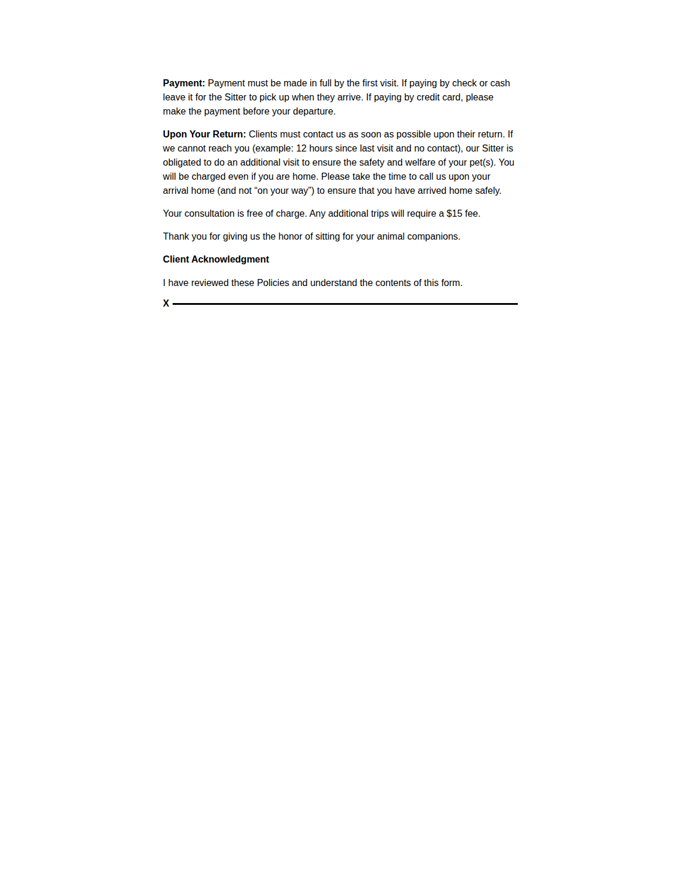Payment: Payment must be made in full by the first visit. If paying by check or cash leave it for the Sitter to pick up when they arrive. If paying by credit card, please make the payment before your departure.
Upon Your Return: Clients must contact us as soon as possible upon their return. If we cannot reach you (example: 12 hours since last visit and no contact), our Sitter is obligated to do an additional visit to ensure the safety and welfare of your pet(s). You will be charged even if you are home. Please take the time to call us upon your arrival home (and not “on your way”) to ensure that you have arrived home safely.
Your consultation is free of charge. Any additional trips will require a $15 fee.
Thank you for giving us the honor of sitting for your animal companions.
Client Acknowledgment
I have reviewed these Policies and understand the contents of this form.
X